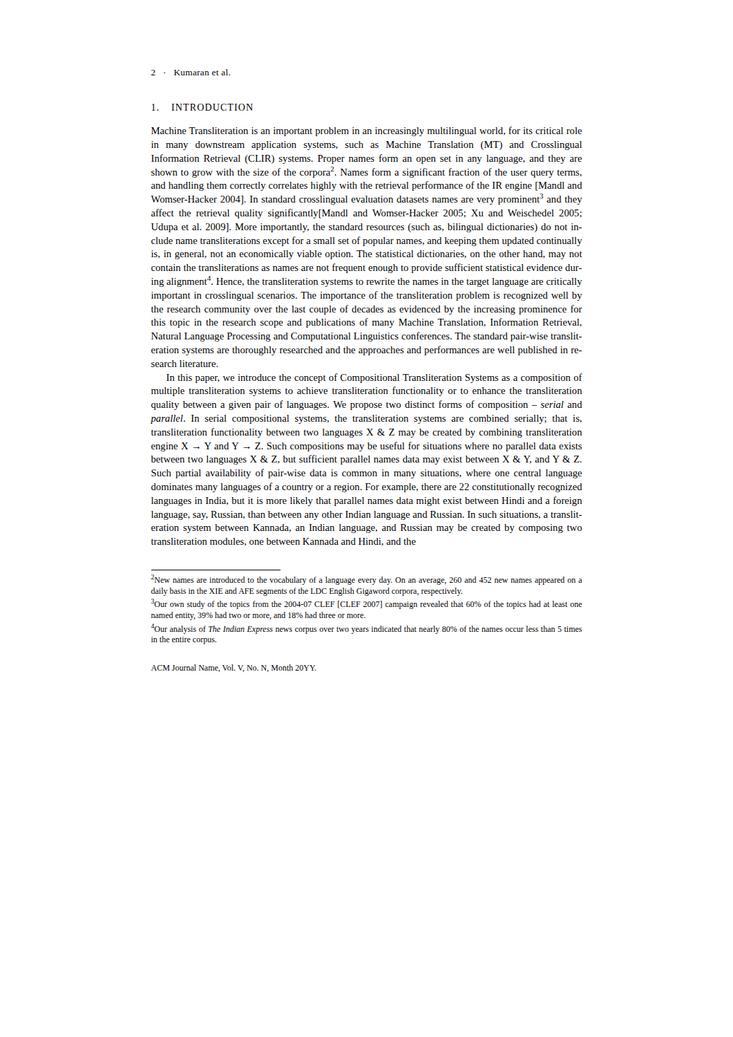2·Kumaran et al.
1. INTRODUCTION
Machine Transliteration is an important problem in an increasingly multilingual world, for its critical role in many downstream application systems, such as Machine Translation (MT) and Crosslingual Information Retrieval (CLIR) systems. Proper names form an open set in any language, and they are shown to grow with the size of the corpora2. Names form a significant fraction of the user query terms, and handling them correctly correlates highly with the retrieval performance of the IR engine [Mandl and Womser-Hacker 2004]. In standard crosslingual evaluation datasets names are very prominent3 and they affect the retrieval quality significantly[Mandl and Womser-Hacker 2005; Xu and Weischedel 2005; Udupa et al. 2009]. More importantly, the standard resources (such as, bilingual dictionaries) do not include name transliterations except for a small set of popular names, and keeping them updated continually is, in general, not an economically viable option. The statistical dictionaries, on the other hand, may not contain the transliterations as names are not frequent enough to provide sufficient statistical evidence during alignment4. Hence, the transliteration systems to rewrite the names in the target language are critically important in crosslingual scenarios. The importance of the transliteration problem is recognized well by the research community over the last couple of decades as evidenced by the increasing prominence for this topic in the research scope and publications of many Machine Translation, Information Retrieval, Natural Language Processing and Computational Linguistics conferences. The standard pair-wise transliteration systems are thoroughly researched and the approaches and performances are well published in research literature.
In this paper, we introduce the concept of Compositional Transliteration Systems as a composition of multiple transliteration systems to achieve transliteration functionality or to enhance the transliteration quality between a given pair of languages. We propose two distinct forms of composition – serial and parallel. In serial compositional systems, the transliteration systems are combined serially; that is, transliteration functionality between two languages X & Z may be created by combining transliteration engine X → Y and Y → Z. Such compositions may be useful for situations where no parallel data exists between two languages X & Z, but sufficient parallel names data may exist between X & Y, and Y & Z. Such partial availability of pair-wise data is common in many situations, where one central language dominates many languages of a country or a region. For example, there are 22 constitutionally recognized languages in India, but it is more likely that parallel names data might exist between Hindi and a foreign language, say, Russian, than between any other Indian language and Russian. In such situations, a transliteration system between Kannada, an Indian language, and Russian may be created by composing two transliteration modules, one between Kannada and Hindi, and the
2 New names are introduced to the vocabulary of a language every day. On an average, 260 and 452 new names appeared on a daily basis in the XIE and AFE segments of the LDC English Gigaword corpora, respectively.
3 Our own study of the topics from the 2004-07 CLEF [CLEF 2007] campaign revealed that 60% of the topics had at least one named entity, 39% had two or more, and 18% had three or more.
4 Our analysis of The Indian Express news corpus over two years indicated that nearly 80% of the names occur less than 5 times in the entire corpus.
ACM Journal Name, Vol. V, No. N, Month 20YY.